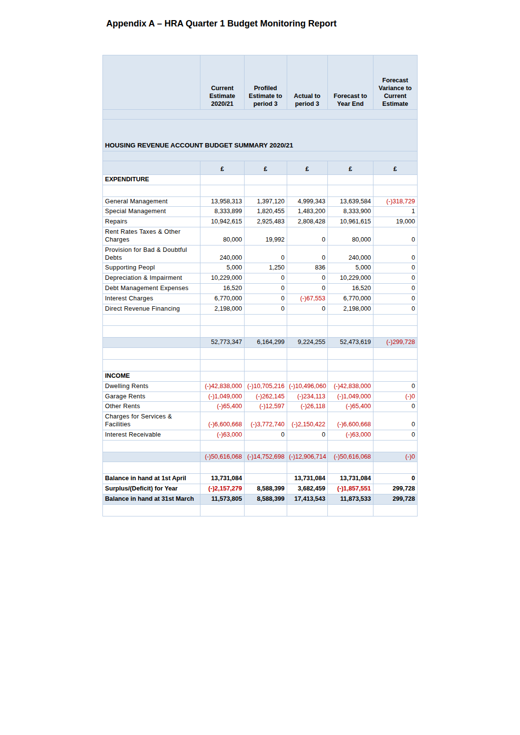Appendix A – HRA Quarter 1 Budget Monitoring Report
| HOUSING REVENUE ACCOUNT BUDGET SUMMARY 2020/21 |
| | Current Estimate 2020/21 | Profiled Estimate to period 3 | Actual to period 3 | Forecast to Year End | Forecast Variance to Current Estimate |
| | £ | £ | £ | £ | £ |
| EXPENDITURE | | | | | |
| General Management | 13,958,313 | 1,397,120 | 4,999,343 | 13,639,584 | (-)318,729 |
| Special Management | 8,333,899 | 1,820,455 | 1,483,200 | 8,333,900 | 1 |
| Repairs | 10,942,615 | 2,925,483 | 2,808,428 | 10,961,615 | 19,000 |
| Rent Rates Taxes & Other Charges | 80,000 | 19,992 | 0 | 80,000 | 0 |
| Provision for Bad & Doubtful Debts | 240,000 | 0 | 0 | 240,000 | 0 |
| Supporting Peopl | 5,000 | 1,250 | 836 | 5,000 | 0 |
| Depreciation & Impairment | 10,229,000 | 0 | 0 | 10,229,000 | 0 |
| Debt Management Expenses | 16,520 | 0 | 0 | 16,520 | 0 |
| Interest Charges | 6,770,000 | 0 | (-)67,553 | 6,770,000 | 0 |
| Direct Revenue Financing | 2,198,000 | 0 | 0 | 2,198,000 | 0 |
| | 52,773,347 | 6,164,299 | 9,224,255 | 52,473,619 | (-)299,728 |
| INCOME | | | | | |
| Dwelling Rents | (-)42,838,000 | (-)10,705,216 | (-)10,496,060 | (-)42,838,000 | 0 |
| Garage Rents | (-)1,049,000 | (-)262,145 | (-)234,113 | (-)1,049,000 | (-)0 |
| Other Rents | (-)65,400 | (-)12,597 | (-)26,118 | (-)65,400 | 0 |
| Charges for Services & Facilities | (-)6,600,668 | (-)3,772,740 | (-)2,150,422 | (-)6,600,668 | 0 |
| Interest Receivable | (-)63,000 | 0 | 0 | (-)63,000 | 0 |
| | (-)50,616,068 | (-)14,752,698 | (-)12,906,714 | (-)50,616,068 | (-)0 |
| Balance in hand at 1st April | 13,731,084 | | 13,731,084 | 13,731,084 | 0 |
| Surplus/(Deficit) for Year | (-)2,157,279 | 8,588,399 | 3,682,459 | (-)1,857,551 | 299,728 |
| Balance in hand at 31st March | 11,573,805 | 8,588,399 | 17,413,543 | 11,873,533 | 299,728 |